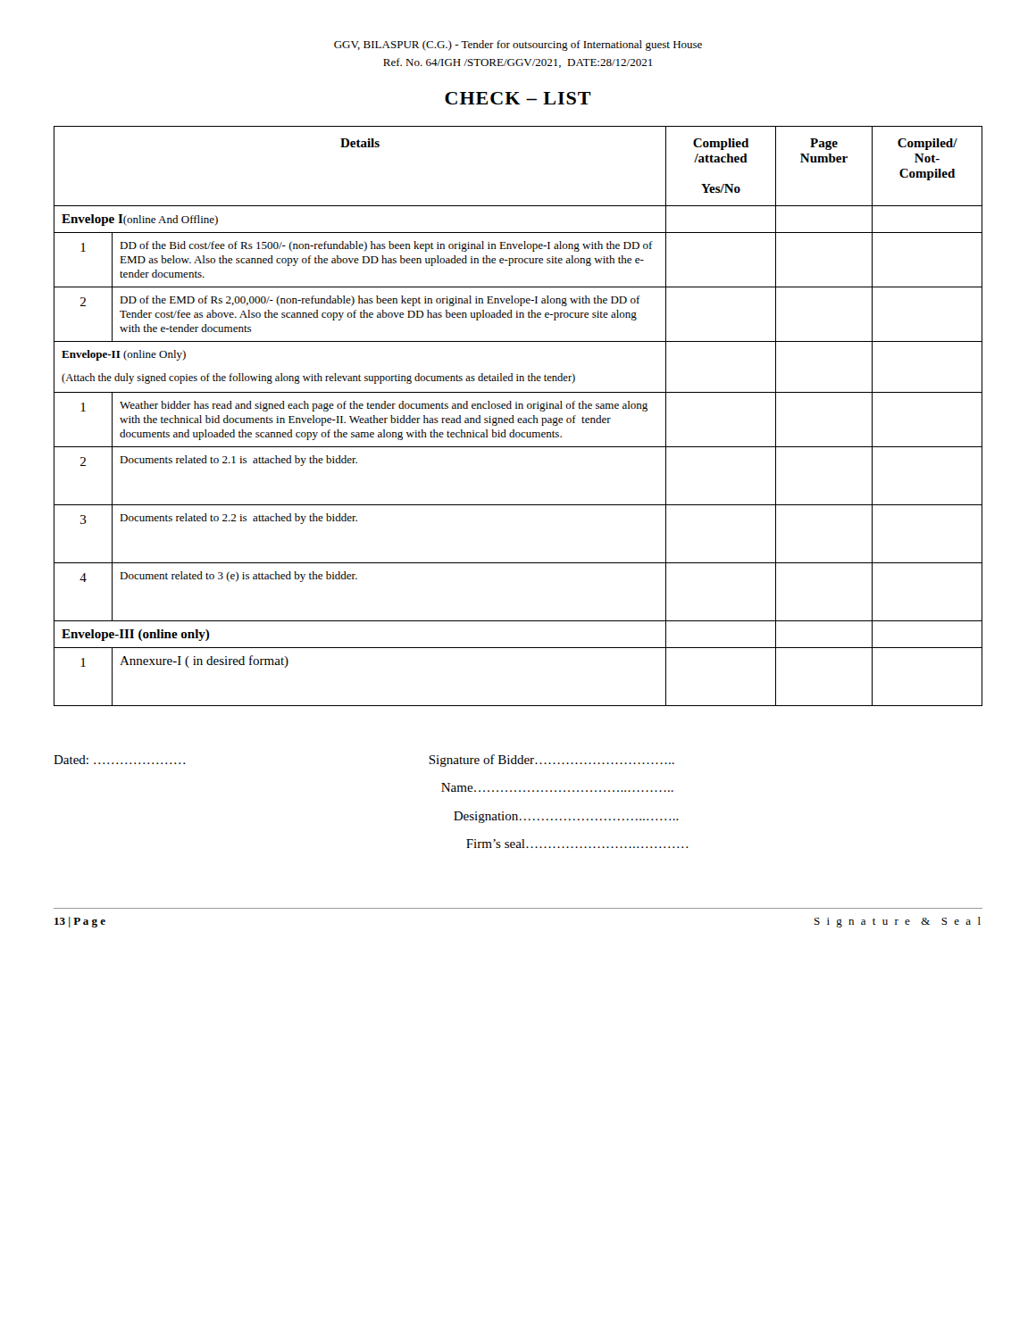GGV, BILASPUR (C.G.) - Tender for outsourcing of International guest House
Ref. No. 64/IGH /STORE/GGV/2021, DATE:28/12/2021
CHECK – LIST
| Details | Complied /attached Yes/No | Page Number | Compiled/ Not- Compiled |
| --- | --- | --- | --- |
| Envelope I (online And Offline) | | | |
| 1 | DD of the Bid cost/fee of Rs 1500/- (non-refundable) has been kept in original in Envelope-I along with the DD of EMD as below. Also the scanned copy of the above DD has been uploaded in the e-procure site along with the e-tender documents. | | | |
| 2 | DD of the EMD of Rs 2,00,000/- (non-refundable) has been kept in original in Envelope-I along with the DD of Tender cost/fee as above. Also the scanned copy of the above DD has been uploaded in the e-procure site along with the e-tender documents | | | |
| Envelope-II (online Only) (Attach the duly signed copies of the following along with relevant supporting documents as detailed in the tender) | | | |
| 1 | Weather bidder has read and signed each page of the tender documents and enclosed in original of the same along with the technical bid documents in Envelope-II. Weather bidder has read and signed each page of tender documents and uploaded the scanned copy of the same along with the technical bid documents. | | | |
| 2 | Documents related to 2.1 is attached by the bidder. | | | |
| 3 | Documents related to 2.2 is attached by the bidder. | | | |
| 4 | Document related to 3 (e) is attached by the bidder. | | | |
| Envelope-III (online only) | | | |
| 1 | Annexure-I ( in desired format) | | | |
Dated: …………………
Signature of Bidder…………………………..
Name……………………………..………..
Designation………………………..……..
Firm’s seal…………………….…………
13 | P a g e
S i g n a t u r e & S e a l